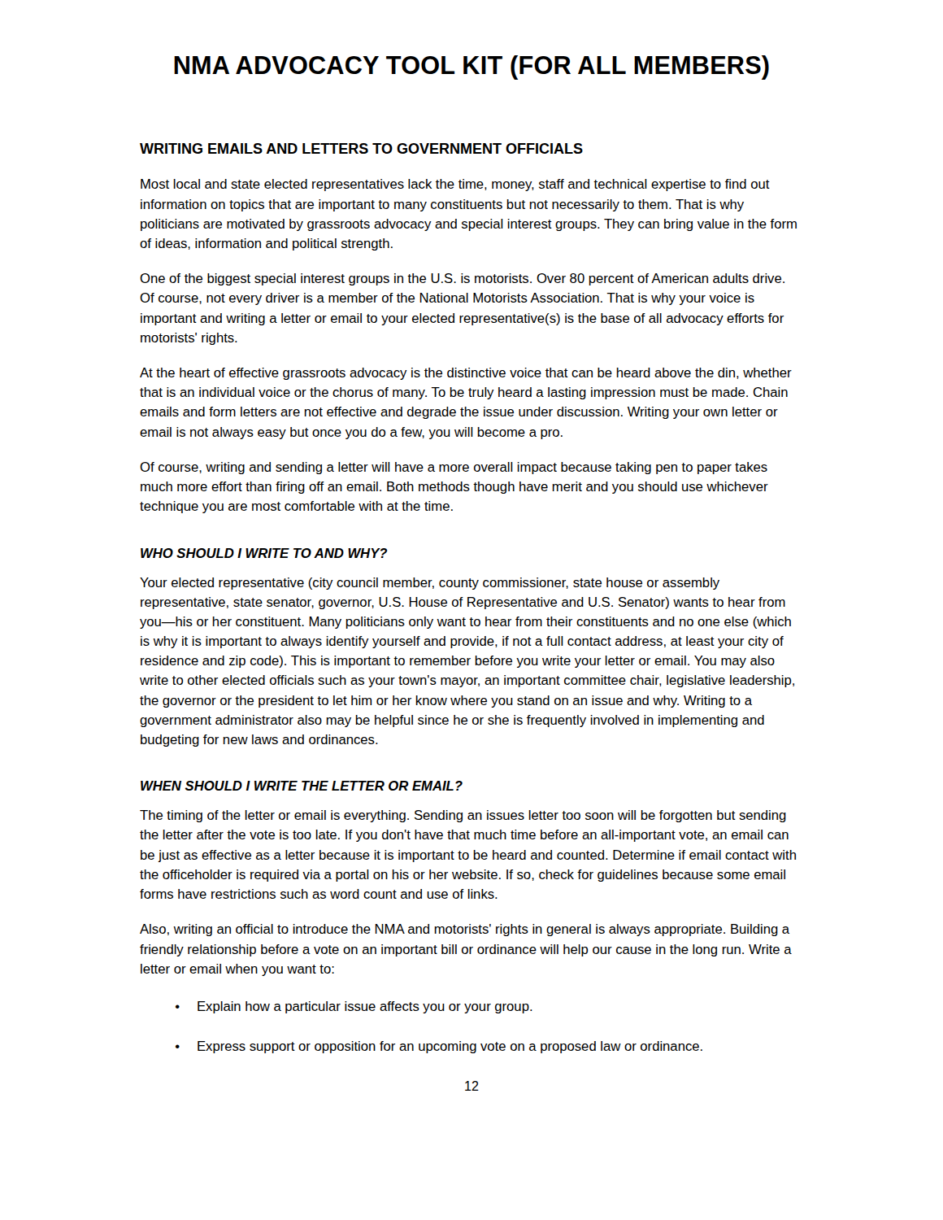NMA ADVOCACY TOOL KIT (FOR ALL MEMBERS)
WRITING EMAILS AND LETTERS TO GOVERNMENT OFFICIALS
Most local and state elected representatives lack the time, money, staff and technical expertise to find out information on topics that are important to many constituents but not necessarily to them. That is why politicians are motivated by grassroots advocacy and special interest groups. They can bring value in the form of ideas, information and political strength.
One of the biggest special interest groups in the U.S. is motorists. Over 80 percent of American adults drive. Of course, not every driver is a member of the National Motorists Association. That is why your voice is important and writing a letter or email to your elected representative(s) is the base of all advocacy efforts for motorists' rights.
At the heart of effective grassroots advocacy is the distinctive voice that can be heard above the din, whether that is an individual voice or the chorus of many. To be truly heard a lasting impression must be made. Chain emails and form letters are not effective and degrade the issue under discussion. Writing your own letter or email is not always easy but once you do a few, you will become a pro.
Of course, writing and sending a letter will have a more overall impact because taking pen to paper takes much more effort than firing off an email. Both methods though have merit and you should use whichever technique you are most comfortable with at the time.
WHO SHOULD I WRITE TO AND WHY?
Your elected representative (city council member, county commissioner, state house or assembly representative, state senator, governor, U.S. House of Representative and U.S. Senator) wants to hear from you—his or her constituent. Many politicians only want to hear from their constituents and no one else (which is why it is important to always identify yourself and provide, if not a full contact address, at least your city of residence and zip code). This is important to remember before you write your letter or email. You may also write to other elected officials such as your town's mayor, an important committee chair, legislative leadership, the governor or the president to let him or her know where you stand on an issue and why. Writing to a government administrator also may be helpful since he or she is frequently involved in implementing and budgeting for new laws and ordinances.
WHEN SHOULD I WRITE THE LETTER OR EMAIL?
The timing of the letter or email is everything. Sending an issues letter too soon will be forgotten but sending the letter after the vote is too late. If you don't have that much time before an all-important vote, an email can be just as effective as a letter because it is important to be heard and counted. Determine if email contact with the officeholder is required via a portal on his or her website. If so, check for guidelines because some email forms have restrictions such as word count and use of links.
Also, writing an official to introduce the NMA and motorists' rights in general is always appropriate. Building a friendly relationship before a vote on an important bill or ordinance will help our cause in the long run. Write a letter or email when you want to:
Explain how a particular issue affects you or your group.
Express support or opposition for an upcoming vote on a proposed law or ordinance.
12